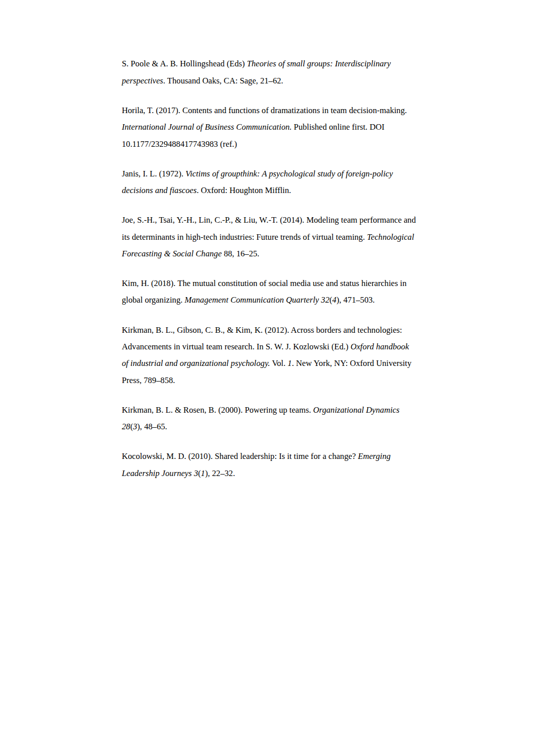S. Poole & A. B. Hollingshead (Eds) Theories of small groups: Interdisciplinary perspectives. Thousand Oaks, CA: Sage, 21–62.
Horila, T. (2017). Contents and functions of dramatizations in team decision-making. International Journal of Business Communication. Published online first. DOI 10.1177/2329488417743983 (ref.)
Janis, I. L. (1972). Victims of groupthink: A psychological study of foreign-policy decisions and fiascoes. Oxford: Houghton Mifflin.
Joe, S.-H., Tsai, Y.-H., Lin, C.-P., & Liu, W.-T. (2014). Modeling team performance and its determinants in high-tech industries: Future trends of virtual teaming. Technological Forecasting & Social Change 88, 16–25.
Kim, H. (2018). The mutual constitution of social media use and status hierarchies in global organizing. Management Communication Quarterly 32(4), 471–503.
Kirkman, B. L., Gibson, C. B., & Kim, K. (2012). Across borders and technologies: Advancements in virtual team research. In S. W. J. Kozlowski (Ed.) Oxford handbook of industrial and organizational psychology. Vol. 1. New York, NY: Oxford University Press, 789–858.
Kirkman, B. L. & Rosen, B. (2000). Powering up teams. Organizational Dynamics 28(3), 48–65.
Kocolowski, M. D. (2010). Shared leadership: Is it time for a change? Emerging Leadership Journeys 3(1), 22–32.